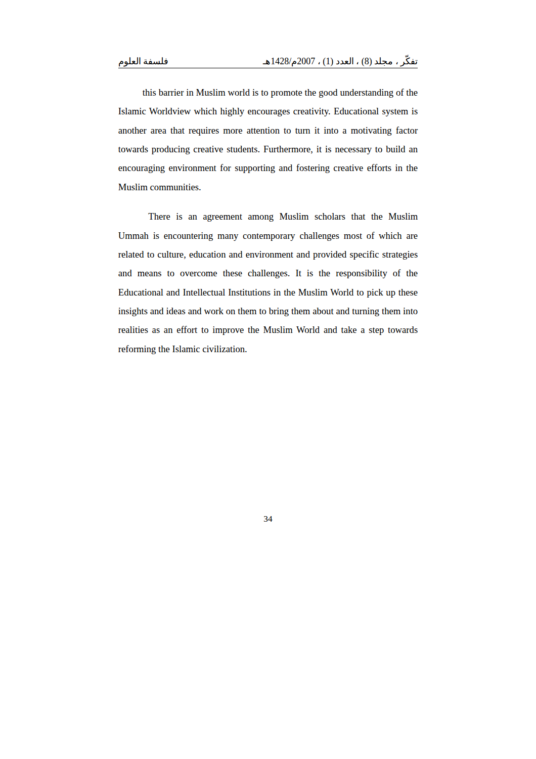تفكّر ، مجلد (8) ، العدد (1) ، 2007م/1428هـ
فلسفة العلوم
this barrier in Muslim world is to promote the good understanding of the Islamic Worldview which highly encourages creativity. Educational system is another area that requires more attention to turn it into a motivating factor towards producing creative students. Furthermore, it is necessary to build an encouraging environment for supporting and fostering creative efforts in the Muslim communities.
There is an agreement among Muslim scholars that the Muslim Ummah is encountering many contemporary challenges most of which are related to culture, education and environment and provided specific strategies and means to overcome these challenges. It is the responsibility of the Educational and Intellectual Institutions in the Muslim World to pick up these insights and ideas and work on them to bring them about and turning them into realities as an effort to improve the Muslim World and take a step towards reforming the Islamic civilization.
34